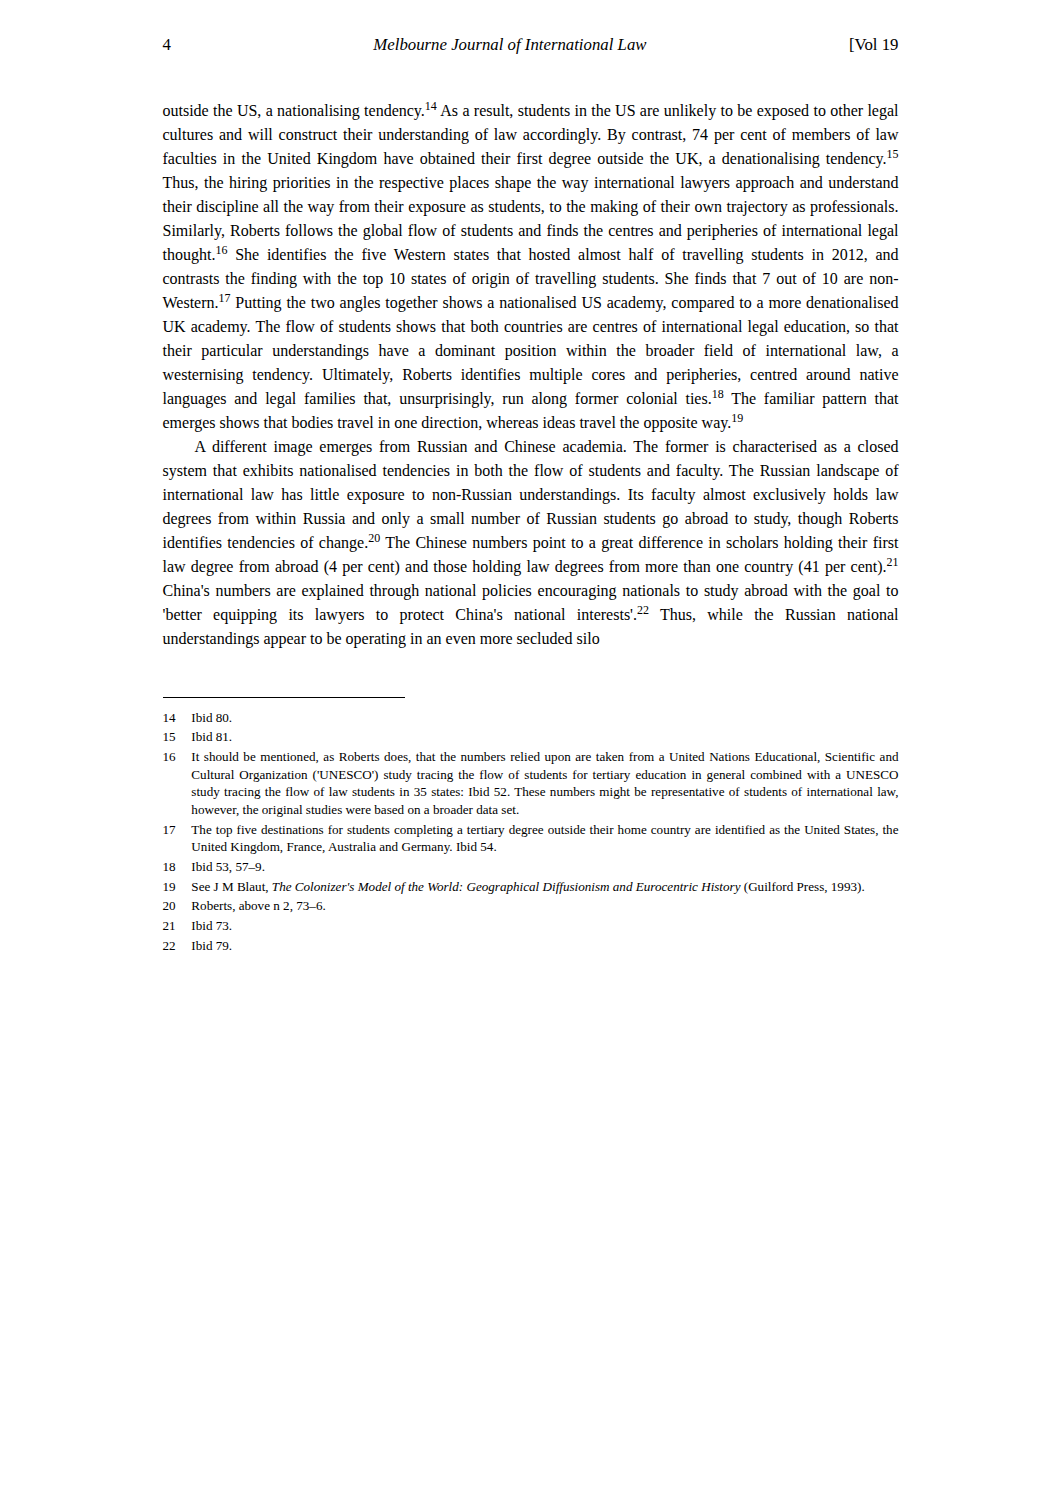4 Melbourne Journal of International Law [Vol 19
outside the US, a nationalising tendency.14 As a result, students in the US are unlikely to be exposed to other legal cultures and will construct their understanding of law accordingly. By contrast, 74 per cent of members of law faculties in the United Kingdom have obtained their first degree outside the UK, a denationalising tendency.15 Thus, the hiring priorities in the respective places shape the way international lawyers approach and understand their discipline all the way from their exposure as students, to the making of their own trajectory as professionals. Similarly, Roberts follows the global flow of students and finds the centres and peripheries of international legal thought.16 She identifies the five Western states that hosted almost half of travelling students in 2012, and contrasts the finding with the top 10 states of origin of travelling students. She finds that 7 out of 10 are non-Western.17 Putting the two angles together shows a nationalised US academy, compared to a more denationalised UK academy. The flow of students shows that both countries are centres of international legal education, so that their particular understandings have a dominant position within the broader field of international law, a westernising tendency. Ultimately, Roberts identifies multiple cores and peripheries, centred around native languages and legal families that, unsurprisingly, run along former colonial ties.18 The familiar pattern that emerges shows that bodies travel in one direction, whereas ideas travel the opposite way.19
A different image emerges from Russian and Chinese academia. The former is characterised as a closed system that exhibits nationalised tendencies in both the flow of students and faculty. The Russian landscape of international law has little exposure to non-Russian understandings. Its faculty almost exclusively holds law degrees from within Russia and only a small number of Russian students go abroad to study, though Roberts identifies tendencies of change.20 The Chinese numbers point to a great difference in scholars holding their first law degree from abroad (4 per cent) and those holding law degrees from more than one country (41 per cent).21 China's numbers are explained through national policies encouraging nationals to study abroad with the goal to 'better equipping its lawyers to protect China's national interests'.22 Thus, while the Russian national understandings appear to be operating in an even more secluded silo
14 Ibid 80.
15 Ibid 81.
16 It should be mentioned, as Roberts does, that the numbers relied upon are taken from a United Nations Educational, Scientific and Cultural Organization ('UNESCO') study tracing the flow of students for tertiary education in general combined with a UNESCO study tracing the flow of law students in 35 states: Ibid 52. These numbers might be representative of students of international law, however, the original studies were based on a broader data set.
17 The top five destinations for students completing a tertiary degree outside their home country are identified as the United States, the United Kingdom, France, Australia and Germany. Ibid 54.
18 Ibid 53, 57–9.
19 See J M Blaut, The Colonizer's Model of the World: Geographical Diffusionism and Eurocentric History (Guilford Press, 1993).
20 Roberts, above n 2, 73–6.
21 Ibid 73.
22 Ibid 79.